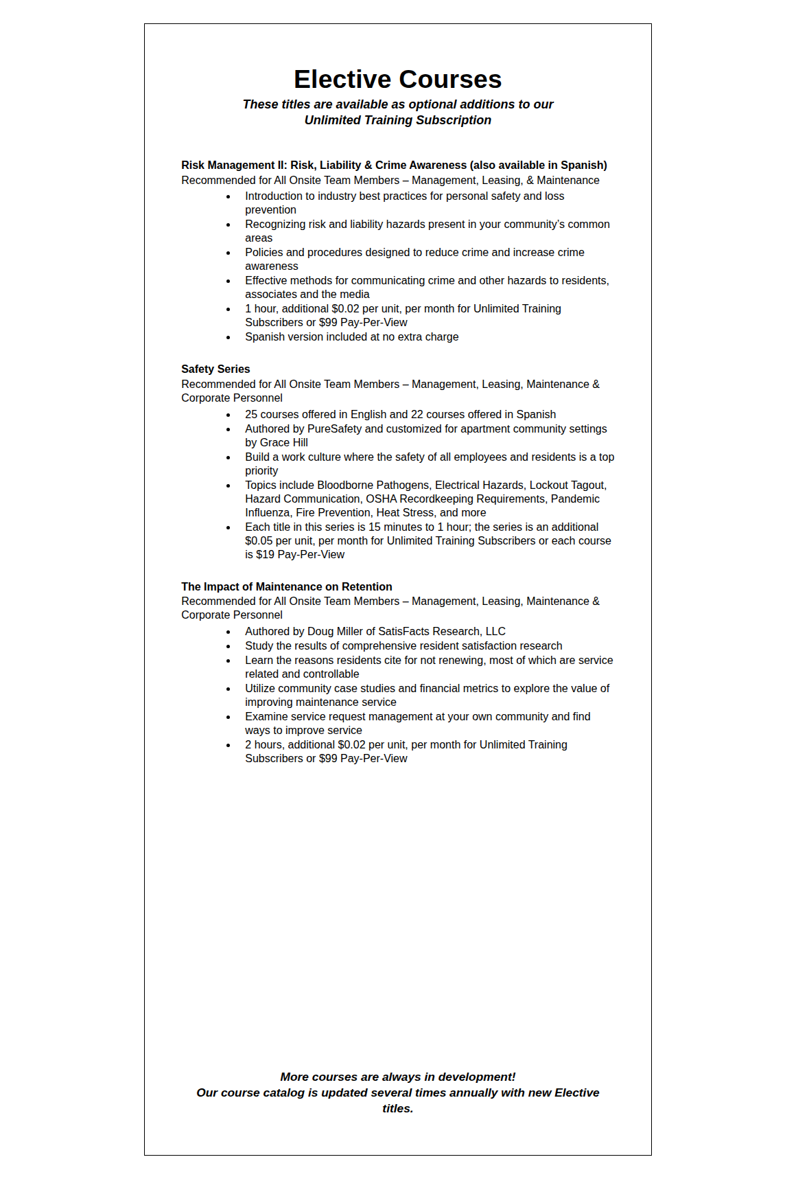Elective Courses
These titles are available as optional additions to our
Unlimited Training Subscription
Risk Management II: Risk, Liability & Crime Awareness (also available in Spanish)
Recommended for All Onsite Team Members – Management, Leasing, & Maintenance
Introduction to industry best practices for personal safety and loss prevention
Recognizing risk and liability hazards present in your community’s common areas
Policies and procedures designed to reduce crime and increase crime awareness
Effective methods for communicating crime and other hazards to residents, associates and the media
1 hour, additional $0.02 per unit, per month for Unlimited Training Subscribers or $99 Pay-Per-View
Spanish version included at no extra charge
Safety Series
Recommended for All Onsite Team Members – Management, Leasing, Maintenance & Corporate Personnel
25 courses offered in English and 22 courses offered in Spanish
Authored by PureSafety and customized for apartment community settings by Grace Hill
Build a work culture where the safety of all employees and residents is a top priority
Topics include Bloodborne Pathogens, Electrical Hazards, Lockout Tagout, Hazard Communication, OSHA Recordkeeping Requirements, Pandemic Influenza, Fire Prevention, Heat Stress, and more
Each title in this series is 15 minutes to 1 hour; the series is an additional $0.05 per unit, per month for Unlimited Training Subscribers or each course is $19 Pay-Per-View
The Impact of Maintenance on Retention
Recommended for All Onsite Team Members – Management, Leasing, Maintenance & Corporate Personnel
Authored by Doug Miller of SatisFacts Research, LLC
Study the results of comprehensive resident satisfaction research
Learn the reasons residents cite for not renewing, most of which are service related and controllable
Utilize community case studies and financial metrics to explore the value of improving maintenance service
Examine service request management at your own community and find ways to improve service
2 hours, additional $0.02 per unit, per month for Unlimited Training Subscribers or $99 Pay-Per-View
More courses are always in development!
Our course catalog is updated several times annually with new Elective titles.